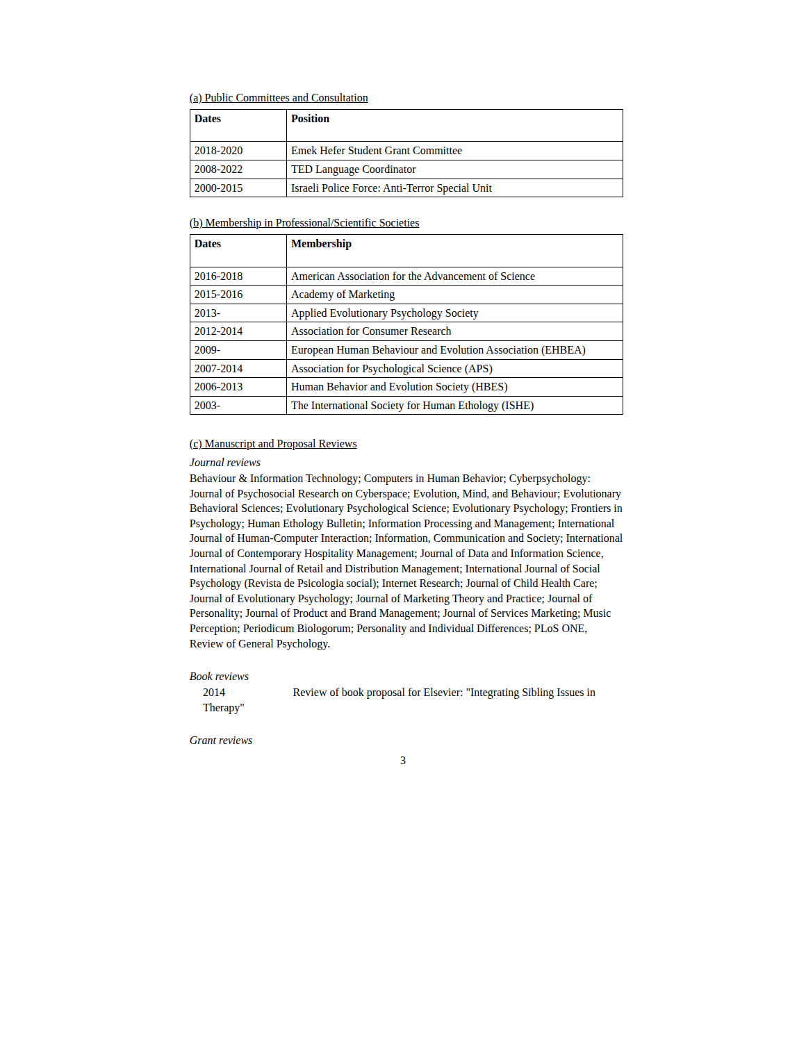(a) Public Committees and Consultation
| Dates | Position |
| --- | --- |
| 2018-2020 | Emek Hefer Student Grant Committee |
| 2008-2022 | TED Language Coordinator |
| 2000-2015 | Israeli Police Force: Anti-Terror Special Unit |
(b) Membership in Professional/Scientific Societies
| Dates | Membership |
| --- | --- |
| 2016-2018 | American Association for the Advancement of Science |
| 2015-2016 | Academy of Marketing |
| 2013- | Applied Evolutionary Psychology Society |
| 2012-2014 | Association for Consumer Research |
| 2009- | European Human Behaviour and Evolution Association (EHBEA) |
| 2007-2014 | Association for Psychological Science (APS) |
| 2006-2013 | Human Behavior and Evolution Society (HBES) |
| 2003- | The International Society for Human Ethology (ISHE) |
(c) Manuscript and Proposal Reviews
Journal reviews
Behaviour & Information Technology; Computers in Human Behavior; Cyberpsychology: Journal of Psychosocial Research on Cyberspace; Evolution, Mind, and Behaviour; Evolutionary Behavioral Sciences; Evolutionary Psychological Science; Evolutionary Psychology; Frontiers in Psychology; Human Ethology Bulletin; Information Processing and Management; International Journal of Human-Computer Interaction; Information, Communication and Society; International Journal of Contemporary Hospitality Management; Journal of Data and Information Science, International Journal of Retail and Distribution Management; International Journal of Social Psychology (Revista de Psicologia social); Internet Research; Journal of Child Health Care; Journal of Evolutionary Psychology; Journal of Marketing Theory and Practice; Journal of Personality; Journal of Product and Brand Management; Journal of Services Marketing; Music Perception; Periodicum Biologorum; Personality and Individual Differences; PLoS ONE, Review of General Psychology.
Book reviews
2014 Review of book proposal for Elsevier: "Integrating Sibling Issues in Therapy"
Grant reviews
3